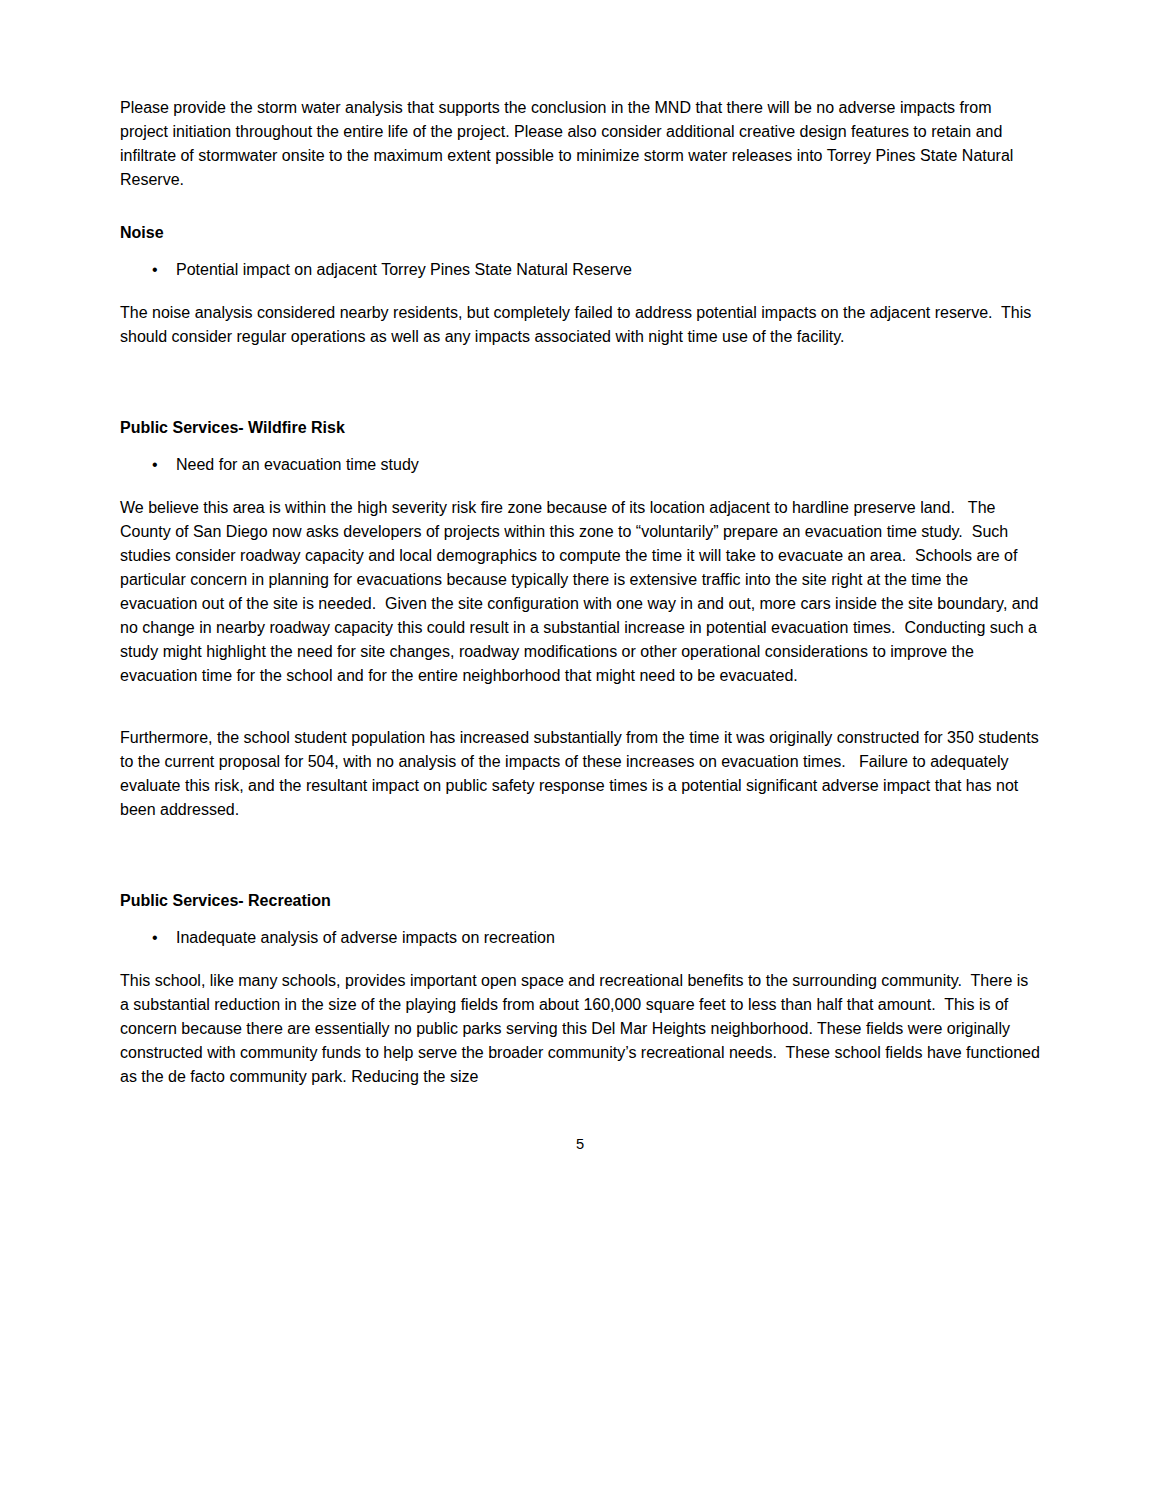Please provide the storm water analysis that supports the conclusion in the MND that there will be no adverse impacts from project initiation throughout the entire life of the project. Please also consider additional creative design features to retain and infiltrate of stormwater onsite to the maximum extent possible to minimize storm water releases into Torrey Pines State Natural Reserve.
Noise
Potential impact on adjacent Torrey Pines State Natural Reserve
The noise analysis considered nearby residents, but completely failed to address potential impacts on the adjacent reserve. This should consider regular operations as well as any impacts associated with night time use of the facility.
Public Services- Wildfire Risk
Need for an evacuation time study
We believe this area is within the high severity risk fire zone because of its location adjacent to hardline preserve land. The County of San Diego now asks developers of projects within this zone to “voluntarily” prepare an evacuation time study. Such studies consider roadway capacity and local demographics to compute the time it will take to evacuate an area. Schools are of particular concern in planning for evacuations because typically there is extensive traffic into the site right at the time the evacuation out of the site is needed. Given the site configuration with one way in and out, more cars inside the site boundary, and no change in nearby roadway capacity this could result in a substantial increase in potential evacuation times. Conducting such a study might highlight the need for site changes, roadway modifications or other operational considerations to improve the evacuation time for the school and for the entire neighborhood that might need to be evacuated.
Furthermore, the school student population has increased substantially from the time it was originally constructed for 350 students to the current proposal for 504, with no analysis of the impacts of these increases on evacuation times. Failure to adequately evaluate this risk, and the resultant impact on public safety response times is a potential significant adverse impact that has not been addressed.
Public Services- Recreation
Inadequate analysis of adverse impacts on recreation
This school, like many schools, provides important open space and recreational benefits to the surrounding community. There is a substantial reduction in the size of the playing fields from about 160,000 square feet to less than half that amount. This is of concern because there are essentially no public parks serving this Del Mar Heights neighborhood. These fields were originally constructed with community funds to help serve the broader community’s recreational needs. These school fields have functioned as the de facto community park. Reducing the size
5